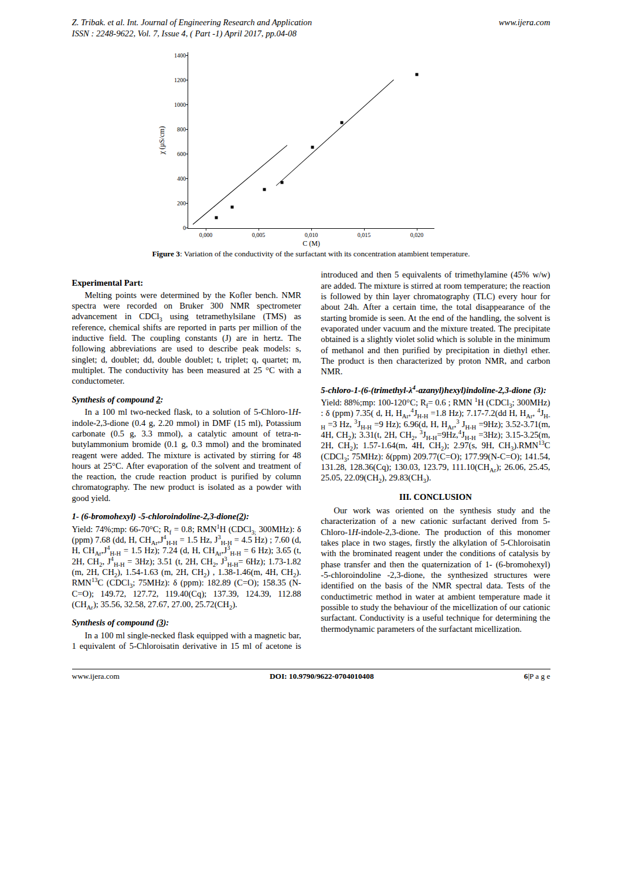www.ijera.com Z. Tribak. et al. Int. Journal of Engineering Research and Application ISSN : 2248-9622, Vol. 7, Issue 4, ( Part -1) April 2017, pp.04-08
χ (µS/cm) C (M) 0 200 400 600 800 1000 1200 1400 0,000 0,005 0,010 0,015 0,020
Figure 3: Variation of the conductivity of the surfactant with its concentration atambient temperature.
Experimental Part:
Melting points were determined by the Kofler bench. NMR spectra were recorded on Bruker 300 NMR spectrometer advancement in CDCl3 using tetramethylsilane (TMS) as reference, chemical shifts are reported in parts per million of the inductive field. The coupling constants (J) are in hertz. The following abbreviations are used to describe peak models: s, singlet; d, doublet; dd, double doublet; t, triplet; q, quartet; m, multiplet. The conductivity has been measured at 25 °C with a conductometer.
Synthesis of compound 2:
In a 100 ml two-necked flask, to a solution of 5-Chloro-1H-indole-2,3-dione (0.4 g, 2.20 mmol) in DMF (15 ml), Potassium carbonate (0.5 g, 3.3 mmol), a catalytic amount of tetra-n-butylammonium bromide (0.1 g, 0.3 mmol) and the brominated reagent were added. The mixture is activated by stirring for 48 hours at 25°C. After evaporation of the solvent and treatment of the reaction, the crude reaction product is purified by column chromatography. The new product is isolated as a powder with good yield.
1- (6-bromohexyl) -5-chloroindoline-2,3-dione(2):
Yield: 74%;mp: 66-70°C; Rf = 0.8; RMN1H (CDCl3; 300MHz): δ (ppm) 7.68 (dd, H, CHAr,J4H-H = 1.5 Hz, J3H-H = 4.5 Hz) ; 7.60 (d, H, CHAr,J4H-H = 1.5 Hz); 7.24 (d, H, CHAr,J3H-H = 6 Hz); 3.65 (t, 2H, CH2, J4H-H = 3Hz); 3.51 (t, 2H, CH2, J3H-H= 6Hz); 1.73-1.82 (m, 2H, CH2), 1.54-1.63 (m, 2H, CH2) , 1.38-1.46(m, 4H, CH2). RMN13C (CDCl3; 75MHz): δ (ppm): 182.89 (C=O); 158.35 (N-C=O); 149.72, 127.72, 119.40(Cq); 137.39, 124.39, 112.88 (CHAr); 35.56, 32.58, 27.67, 27.00, 25.72(CH2).
Synthesis of compound (3):
In a 100 ml single-necked flask equipped with a magnetic bar, 1 equivalent of 5-Chloroisatin derivative in 15 ml of acetone is introduced and then 5 equivalents of trimethylamine (45% w/w) are added. The mixture is stirred at room temperature; the reaction is followed by thin layer chromatography (TLC) every hour for about 24h. After a certain time, the total disappearance of the starting bromide is seen. At the end of the handling, the solvent is evaporated under vacuum and the mixture treated. The precipitate obtained is a slightly violet solid which is soluble in the minimum of methanol and then purified by precipitation in diethyl ether. The product is then characterized by proton NMR, and carbon NMR.
5-chloro-1-(6-(trimethyl-λ4-azanyl)hexyl)indoline-2,3-dione (3):
Yield: 88%;mp: 100-120°C; Rf= 0.6 ; RMN 1H (CDCl3; 300MHz) : δ (ppm) 7.35( d, H, HAr,4JH-H =1.8 Hz); 7.17-7.2(dd H, HAr, 4JH-H =3 Hz, 3JH-H =9 Hz); 6.96(d, H, HAr,3 JH-H =9Hz); 3.52-3.71(m, 4H, CH2); 3.31(t, 2H, CH2, 3JH-H=9Hz,4JH-H =3Hz); 3.15-3.25(m, 2H, CH2); 1.57-1.64(m, 4H, CH2); 2.97(s, 9H, CH3).RMN13C (CDCl3; 75MHz): δ(ppm) 209.77(C=O); 177.99(N-C=O); 141.54, 131.28, 128.36(Cq); 130.03, 123.79, 111.10(CHAr); 26.06, 25.45, 25.05, 22.09(CH2), 29.83(CH3).
III. CONCLUSION
Our work was oriented on the synthesis study and the characterization of a new cationic surfactant derived from 5-Chloro-1H-indole-2,3-dione. The production of this monomer takes place in two stages, firstly the alkylation of 5-Chloroisatin with the brominated reagent under the conditions of catalysis by phase transfer and then the quaternization of 1- (6-bromohexyl) -5-chloroindoline -2,3-dione, the synthesized structures were identified on the basis of the NMR spectral data. Tests of the conductimetric method in water at ambient temperature made it possible to study the behaviour of the micellization of our cationic surfactant. Conductivity is a useful technique for determining the thermodynamic parameters of the surfactant micellization.
www.ijera.com DOI: 10.9790/9622-0704010408 6|P a g e